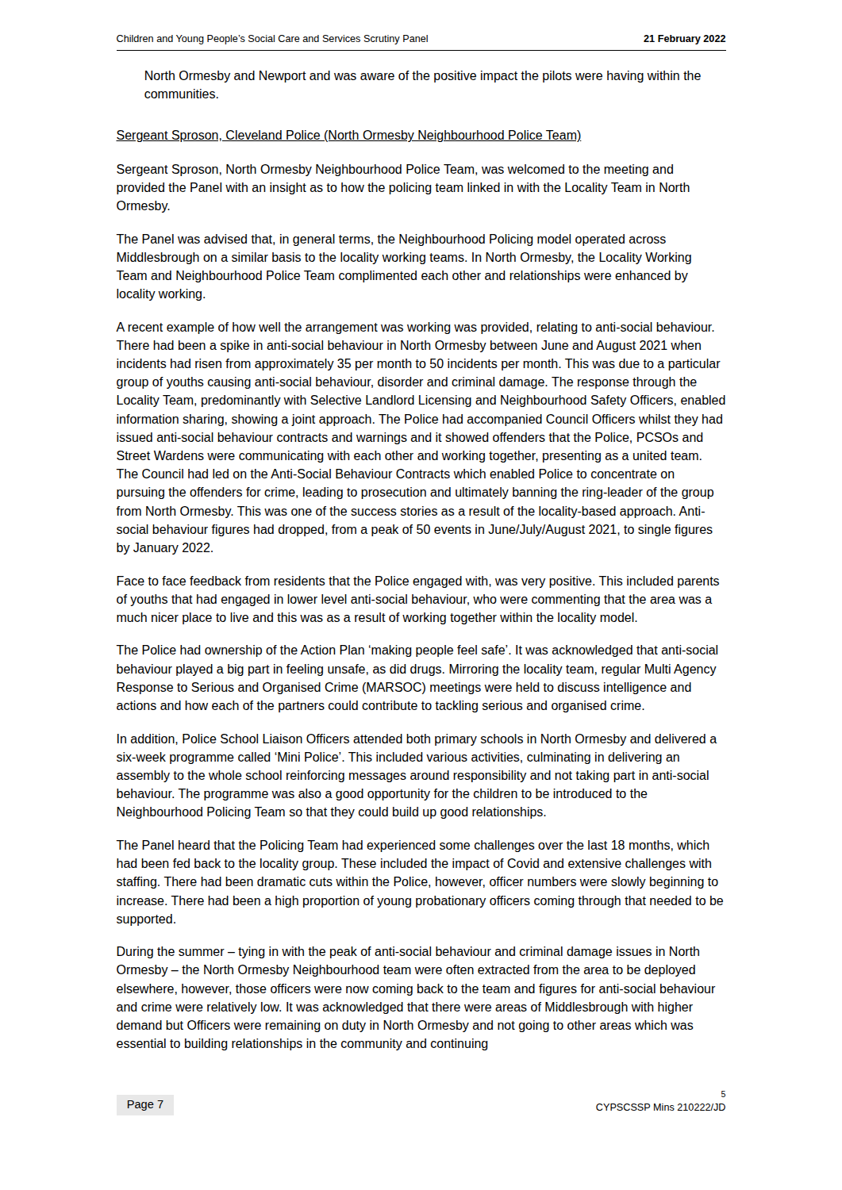Children and Young People’s Social Care and Services Scrutiny Panel 21 February 2022
North Ormesby and Newport and was aware of the positive impact the pilots were having within the communities.
Sergeant Sproson, Cleveland Police (North Ormesby Neighbourhood Police Team)
Sergeant Sproson, North Ormesby Neighbourhood Police Team, was welcomed to the meeting and provided the Panel with an insight as to how the policing team linked in with the Locality Team in North Ormesby.
The Panel was advised that, in general terms, the Neighbourhood Policing model operated across Middlesbrough on a similar basis to the locality working teams. In North Ormesby, the Locality Working Team and Neighbourhood Police Team complimented each other and relationships were enhanced by locality working.
A recent example of how well the arrangement was working was provided, relating to anti-social behaviour. There had been a spike in anti-social behaviour in North Ormesby between June and August 2021 when incidents had risen from approximately 35 per month to 50 incidents per month. This was due to a particular group of youths causing anti-social behaviour, disorder and criminal damage. The response through the Locality Team, predominantly with Selective Landlord Licensing and Neighbourhood Safety Officers, enabled information sharing, showing a joint approach. The Police had accompanied Council Officers whilst they had issued anti-social behaviour contracts and warnings and it showed offenders that the Police, PCSOs and Street Wardens were communicating with each other and working together, presenting as a united team. The Council had led on the Anti-Social Behaviour Contracts which enabled Police to concentrate on pursuing the offenders for crime, leading to prosecution and ultimately banning the ring-leader of the group from North Ormesby. This was one of the success stories as a result of the locality-based approach. Anti-social behaviour figures had dropped, from a peak of 50 events in June/July/August 2021, to single figures by January 2022.
Face to face feedback from residents that the Police engaged with, was very positive. This included parents of youths that had engaged in lower level anti-social behaviour, who were commenting that the area was a much nicer place to live and this was as a result of working together within the locality model.
The Police had ownership of the Action Plan ‘making people feel safe’. It was acknowledged that anti-social behaviour played a big part in feeling unsafe, as did drugs. Mirroring the locality team, regular Multi Agency Response to Serious and Organised Crime (MARSOC) meetings were held to discuss intelligence and actions and how each of the partners could contribute to tackling serious and organised crime.
In addition, Police School Liaison Officers attended both primary schools in North Ormesby and delivered a six-week programme called ‘Mini Police’. This included various activities, culminating in delivering an assembly to the whole school reinforcing messages around responsibility and not taking part in anti-social behaviour. The programme was also a good opportunity for the children to be introduced to the Neighbourhood Policing Team so that they could build up good relationships.
The Panel heard that the Policing Team had experienced some challenges over the last 18 months, which had been fed back to the locality group. These included the impact of Covid and extensive challenges with staffing. There had been dramatic cuts within the Police, however, officer numbers were slowly beginning to increase. There had been a high proportion of young probationary officers coming through that needed to be supported.
During the summer – tying in with the peak of anti-social behaviour and criminal damage issues in North Ormesby – the North Ormesby Neighbourhood team were often extracted from the area to be deployed elsewhere, however, those officers were now coming back to the team and figures for anti-social behaviour and crime were relatively low. It was acknowledged that there were areas of Middlesbrough with higher demand but Officers were remaining on duty in North Ormesby and not going to other areas which was essential to building relationships in the community and continuing
Page 7 5 CYPSCSSP Mins 210222/JD